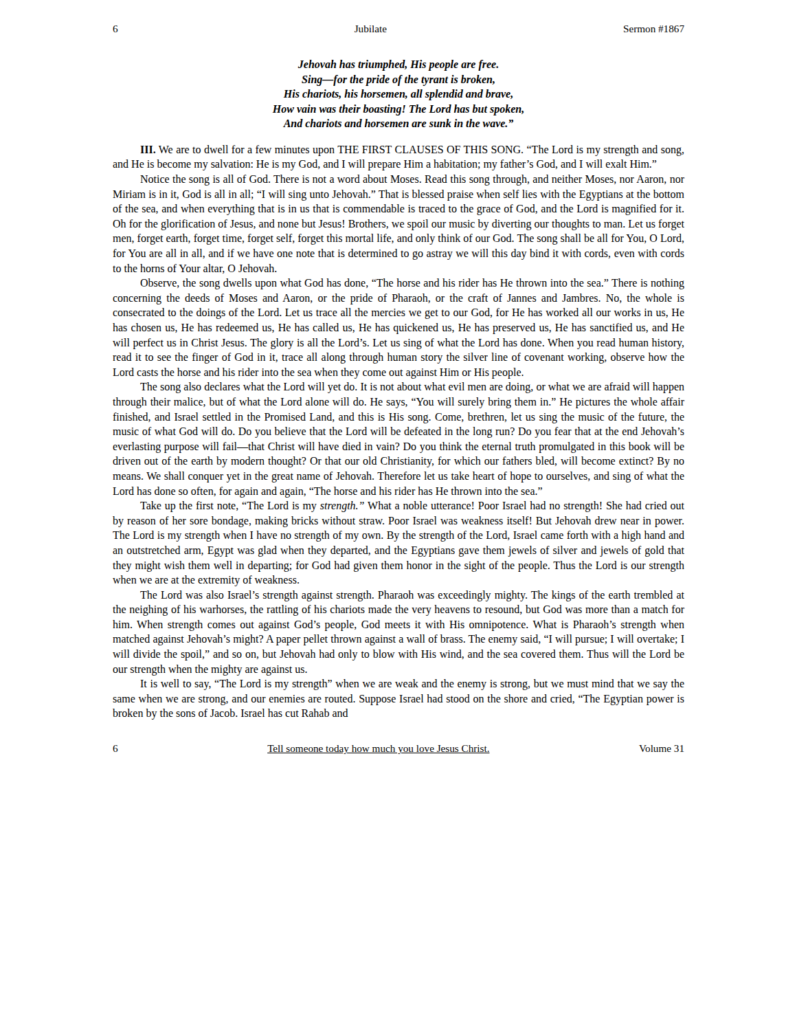6 Jubilate Sermon #1867
Jehovah has triumphed, His people are free.
Sing—for the pride of the tyrant is broken,
His chariots, his horsemen, all splendid and brave,
How vain was their boasting! The Lord has but spoken,
And chariots and horsemen are sunk in the wave.”
III. We are to dwell for a few minutes upon THE FIRST CLAUSES OF THIS SONG. “The Lord is my strength and song, and He is become my salvation: He is my God, and I will prepare Him a habitation; my father’s God, and I will exalt Him.”
Notice the song is all of God. There is not a word about Moses. Read this song through, and neither Moses, nor Aaron, nor Miriam is in it, God is all in all; “I will sing unto Jehovah.” That is blessed praise when self lies with the Egyptians at the bottom of the sea, and when everything that is in us that is commendable is traced to the grace of God, and the Lord is magnified for it. Oh for the glorification of Jesus, and none but Jesus! Brothers, we spoil our music by diverting our thoughts to man. Let us forget men, forget earth, forget time, forget self, forget this mortal life, and only think of our God. The song shall be all for You, O Lord, for You are all in all, and if we have one note that is determined to go astray we will this day bind it with cords, even with cords to the horns of Your altar, O Jehovah.
Observe, the song dwells upon what God has done, “The horse and his rider has He thrown into the sea.” There is nothing concerning the deeds of Moses and Aaron, or the pride of Pharaoh, or the craft of Jannes and Jambres. No, the whole is consecrated to the doings of the Lord. Let us trace all the mercies we get to our God, for He has worked all our works in us, He has chosen us, He has redeemed us, He has called us, He has quickened us, He has preserved us, He has sanctified us, and He will perfect us in Christ Jesus. The glory is all the Lord’s. Let us sing of what the Lord has done. When you read human history, read it to see the finger of God in it, trace all along through human story the silver line of covenant working, observe how the Lord casts the horse and his rider into the sea when they come out against Him or His people.
The song also declares what the Lord will yet do. It is not about what evil men are doing, or what we are afraid will happen through their malice, but of what the Lord alone will do. He says, “You will surely bring them in.” He pictures the whole affair finished, and Israel settled in the Promised Land, and this is His song. Come, brethren, let us sing the music of the future, the music of what God will do. Do you believe that the Lord will be defeated in the long run? Do you fear that at the end Jehovah’s everlasting purpose will fail—that Christ will have died in vain? Do you think the eternal truth promulgated in this book will be driven out of the earth by modern thought? Or that our old Christianity, for which our fathers bled, will become extinct? By no means. We shall conquer yet in the great name of Jehovah. Therefore let us take heart of hope to ourselves, and sing of what the Lord has done so often, for again and again, “The horse and his rider has He thrown into the sea.”
Take up the first note, “The Lord is my strength.” What a noble utterance! Poor Israel had no strength! She had cried out by reason of her sore bondage, making bricks without straw. Poor Israel was weakness itself! But Jehovah drew near in power. The Lord is my strength when I have no strength of my own. By the strength of the Lord, Israel came forth with a high hand and an outstretched arm, Egypt was glad when they departed, and the Egyptians gave them jewels of silver and jewels of gold that they might wish them well in departing; for God had given them honor in the sight of the people. Thus the Lord is our strength when we are at the extremity of weakness.
The Lord was also Israel’s strength against strength. Pharaoh was exceedingly mighty. The kings of the earth trembled at the neighing of his warhorses, the rattling of his chariots made the very heavens to resound, but God was more than a match for him. When strength comes out against God’s people, God meets it with His omnipotence. What is Pharaoh’s strength when matched against Jehovah’s might? A paper pellet thrown against a wall of brass. The enemy said, “I will pursue; I will overtake; I will divide the spoil,” and so on, but Jehovah had only to blow with His wind, and the sea covered them. Thus will the Lord be our strength when the mighty are against us.
It is well to say, “The Lord is my strength” when we are weak and the enemy is strong, but we must mind that we say the same when we are strong, and our enemies are routed. Suppose Israel had stood on the shore and cried, “The Egyptian power is broken by the sons of Jacob. Israel has cut Rahab and
6 Tell someone today how much you love Jesus Christ. Volume 31